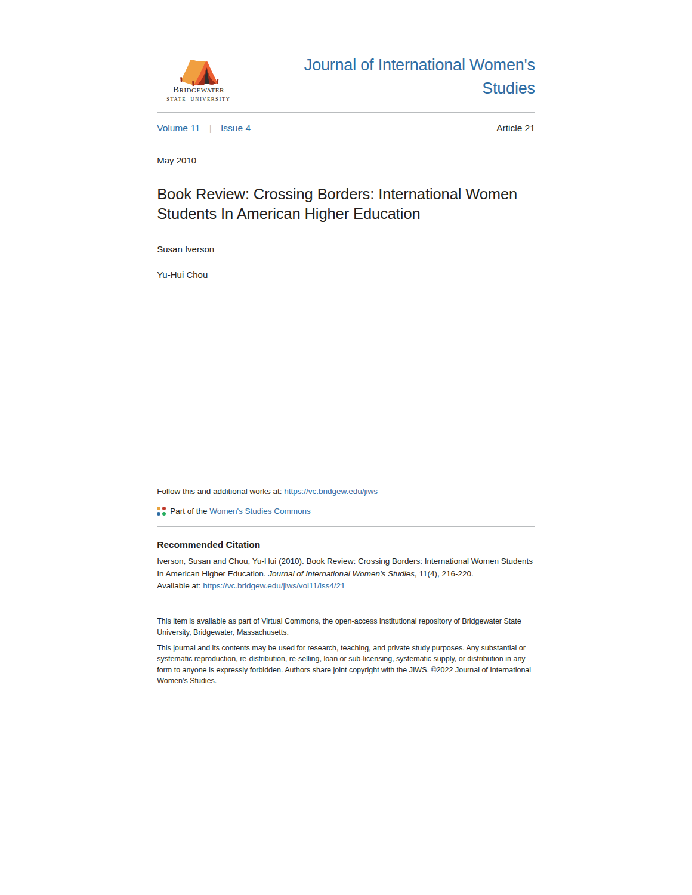⛺ Bridgewater
STATE UNIVERSITY
Journal of International Women's Studies
Volume 11 | Issue 4
Article 21
May 2010
Book Review: Crossing Borders: International Women Students In American Higher Education
Susan Iverson
Yu-Hui Chou
Follow this and additional works at: https://vc.bridgew.edu/jiws
Part of the Women's Studies Commons
Recommended Citation
Iverson, Susan and Chou, Yu-Hui (2010). Book Review: Crossing Borders: International Women Students In American Higher Education. Journal of International Women's Studies, 11(4), 216-220.
Available at: https://vc.bridgew.edu/jiws/vol11/iss4/21
This item is available as part of Virtual Commons, the open-access institutional repository of Bridgewater State University, Bridgewater, Massachusetts.
This journal and its contents may be used for research, teaching, and private study purposes. Any substantial or systematic reproduction, re-distribution, re-selling, loan or sub-licensing, systematic supply, or distribution in any form to anyone is expressly forbidden. Authors share joint copyright with the JIWS. ©2022 Journal of International Women's Studies.